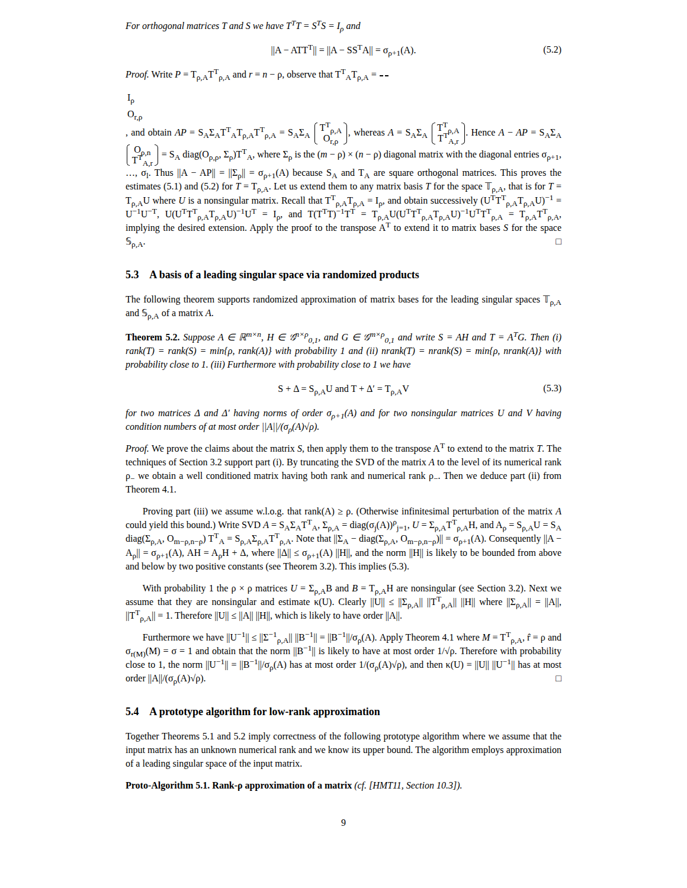For orthogonal matrices T and S we have TTT = STS = Iρ and
||A − ATTT|| = ||A − SSTA|| = σρ+1(A). (5.2)
Proof. Write P = Tρ,ATTρ,A and r = n − ρ, observe that TTATρ,A =
| I ρ |
| O r,ρ |
, and obtain AP = SAΣATTATρ,ATTρ,A = SAΣA
| T T ρ,A |
| O r,ρ |
, whereas A = SAΣA
| T T ρ,A |
| T T A,r |
. Hence A − AP = SAΣA
| O ρ,n |
| T T A,r |
= SA diag(Oρ,ρ, Σρ)TTA, where Σρ is the (m − ρ) × (n − ρ) diagonal matrix with the diagonal entries σρ+1, …, σl. Thus ||A − AP|| = ||Σρ|| = σρ+1(A) because SA and TA are square orthogonal matrices. This proves the estimates (5.1) and (5.2) for T = Tρ,A. Let us extend them to any matrix basis T for the space 𝕋ρ,A, that is for T = Tρ,AU where U is a nonsingular matrix. Recall that TTρ,ATρ,A = Iρ, and obtain successively (UTTTρ,ATρ,AU)−1 = U−1U−T, U(UTTTρ,ATρ,AU)−1UT = Iρ, and T(TTT)−1TT = Tρ,AU(UTTTρ,ATρ,AU)−1UTTTρ,A = Tρ,ATTρ,A, implying the desired extension. Apply the proof to the transpose AT to extend it to matrix bases S for the space 𝕊ρ,A. □
5.3 A basis of a leading singular space via randomized products
The following theorem supports randomized approximation of matrix bases for the leading singular spaces 𝕋ρ,A and 𝕊ρ,A of a matrix A.
Theorem 5.2. Suppose A ∈ ℝm×n, H ∈ 𝒢n×ρ0,1, and G ∈ 𝒢m×ρ0,1 and write S = AH and T = ATG. Then (i) rank(T) = rank(S) = min{ρ, rank(A)} with probability 1 and (ii) nrank(T) = nrank(S) = min{ρ, nrank(A)} with probability close to 1. (iii) Furthermore with probability close to 1 we have
S + Δ = Sρ,AU and T + Δ′ = Tρ,AV (5.3)
for two matrices Δ and Δ′ having norms of order σρ+1(A) and for two nonsingular matrices U and V having condition numbers of at most order ||A||/(σρ(A)√ρ).
Proof. We prove the claims about the matrix S, then apply them to the transpose AT to extend to the matrix T. The techniques of Section 3.2 support part (i). By truncating the SVD of the matrix A to the level of its numerical rank ρ− we obtain a well conditioned matrix having both rank and numerical rank ρ−. Then we deduce part (ii) from Theorem 4.1.
Proving part (iii) we assume w.l.o.g. that rank(A) ≥ ρ. (Otherwise infinitesimal perturbation of the matrix A could yield this bound.) Write SVD A = SAΣATTA, Σρ,A = diag(σj(A))ρj=1, U = Σρ,ATTρ,AH, and Aρ = Sρ,AU = SA diag(Σρ,A, Om−ρ,n−ρ) TTA = Sρ,AΣρ,ATTρ,A. Note that ||ΣA − diag(Σρ,A, Om−ρ,n−ρ)|| = σρ+1(A). Consequently ||A − Aρ|| = σρ+1(A), AH = AρH + Δ, where ||Δ|| ≤ σρ+1(A) ||H||, and the norm ||H|| is likely to be bounded from above and below by two positive constants (see Theorem 3.2). This implies (5.3).
With probability 1 the ρ × ρ matrices U = Σρ,AB and B = Tρ,AH are nonsingular (see Section 3.2). Next we assume that they are nonsingular and estimate κ(U). Clearly ||U|| ≤ ||Σρ,A|| ||TTρ,A|| ||H|| where ||Σρ,A|| = ||A||, ||TTρ,A|| = 1. Therefore ||U|| ≤ ||A|| ||H||, which is likely to have order ||A||.
Furthermore we have ||U−1|| ≤ ||Σ−1ρ,A|| ||B−1|| = ||B−1||/σρ(A). Apply Theorem 4.1 where M = TTρ,A, r̂ = ρ and σr(M)(M) = σ = 1 and obtain that the norm ||B−1|| is likely to have at most order 1/√ρ. Therefore with probability close to 1, the norm ||U−1|| = ||B−1||/σρ(A) has at most order 1/(σρ(A)√ρ), and then κ(U) = ||U|| ||U−1|| has at most order ||A||/(σρ(A)√ρ). □
5.4 A prototype algorithm for low-rank approximation
Together Theorems 5.1 and 5.2 imply correctness of the following prototype algorithm where we assume that the input matrix has an unknown numerical rank and we know its upper bound. The algorithm employs approximation of a leading singular space of the input matrix.
Proto-Algorithm 5.1. Rank-ρ approximation of a matrix (cf. [HMT11, Section 10.3]).
9